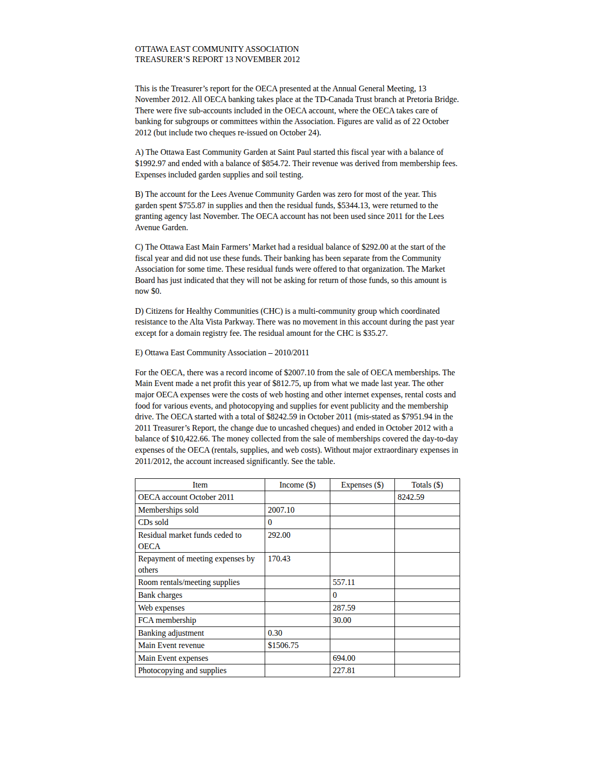OTTAWA EAST COMMUNITY ASSOCIATION
TREASURER’S REPORT 13 NOVEMBER 2012
This is the Treasurer’s report for the OECA presented at the Annual General Meeting, 13 November 2012. All OECA banking takes place at the TD-Canada Trust branch at Pretoria Bridge. There were five sub-accounts included in the OECA account, where the OECA takes care of banking for subgroups or committees within the Association. Figures are valid as of 22 October 2012 (but include two cheques re-issued on October 24).
A) The Ottawa East Community Garden at Saint Paul started this fiscal year with a balance of $1992.97 and ended with a balance of $854.72. Their revenue was derived from membership fees. Expenses included garden supplies and soil testing.
B) The account for the Lees Avenue Community Garden was zero for most of the year. This garden spent $755.87 in supplies and then the residual funds, $5344.13, were returned to the granting agency last November. The OECA account has not been used since 2011 for the Lees Avenue Garden.
C) The Ottawa East Main Farmers’ Market had a residual balance of $292.00 at the start of the fiscal year and did not use these funds. Their banking has been separate from the Community Association for some time. These residual funds were offered to that organization. The Market Board has just indicated that they will not be asking for return of those funds, so this amount is now $0.
D) Citizens for Healthy Communities (CHC) is a multi-community group which coordinated resistance to the Alta Vista Parkway. There was no movement in this account during the past year except for a domain registry fee. The residual amount for the CHC is $35.27.
E) Ottawa East Community Association – 2010/2011
For the OECA, there was a record income of $2007.10 from the sale of OECA memberships. The Main Event made a net profit this year of $812.75, up from what we made last year. The other major OECA expenses were the costs of web hosting and other internet expenses, rental costs and food for various events, and photocopying and supplies for event publicity and the membership drive. The OECA started with a total of $8242.59 in October 2011 (mis-stated as $7951.94 in the 2011 Treasurer’s Report, the change due to uncashed cheques) and ended in October 2012 with a balance of $10,422.66. The money collected from the sale of memberships covered the day-to-day expenses of the OECA (rentals, supplies, and web costs). Without major extraordinary expenses in 2011/2012, the account increased significantly. See the table.
| Item | Income ($) | Expenses ($) | Totals ($) |
| --- | --- | --- | --- |
| OECA account October 2011 | | | 8242.59 |
| Memberships sold | 2007.10 | | |
| CDs sold | 0 | | |
| Residual market funds ceded to OECA | 292.00 | | |
| Repayment of meeting expenses by others | 170.43 | | |
| Room rentals/meeting supplies | | 557.11 | |
| Bank charges | | 0 | |
| Web expenses | | 287.59 | |
| FCA membership | | 30.00 | |
| Banking adjustment | 0.30 | | |
| Main Event revenue | $1506.75 | | |
| Main Event expenses | | 694.00 | |
| Photocopying and supplies | | 227.81 | |